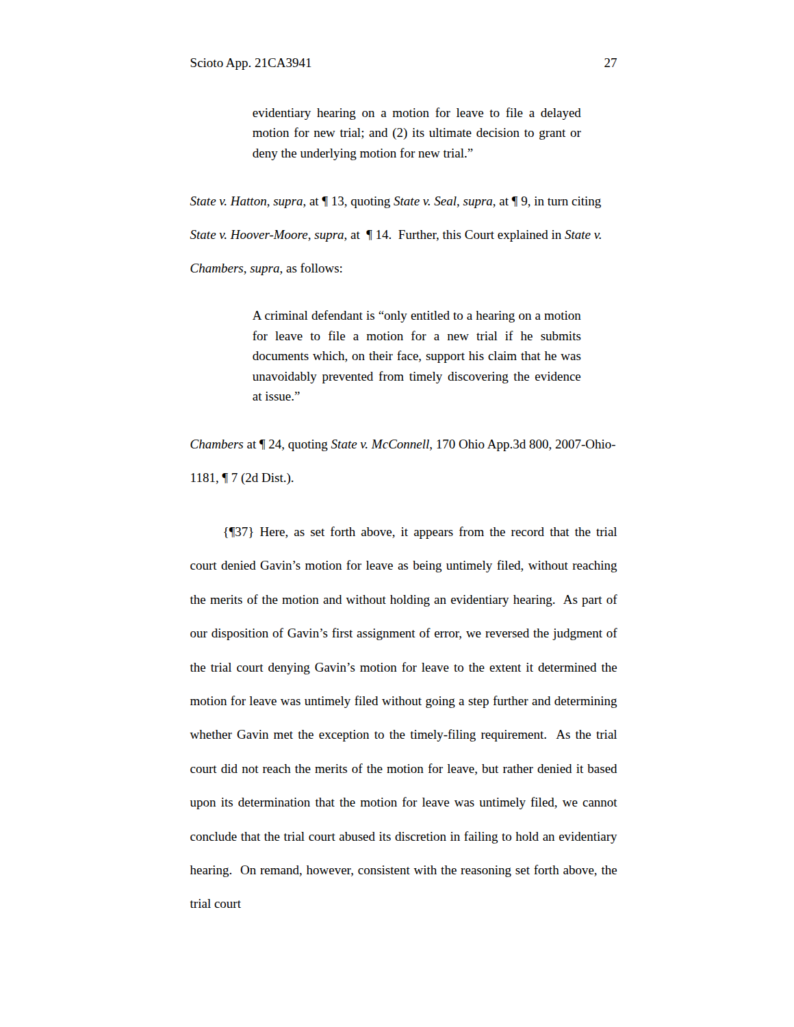Scioto App. 21CA3941
27
evidentiary hearing on a motion for leave to file a delayed motion for new trial; and (2) its ultimate decision to grant or deny the underlying motion for new trial.”
State v. Hatton, supra, at ¶ 13, quoting State v. Seal, supra, at ¶ 9, in turn citing State v. Hoover-Moore, supra, at ¶ 14. Further, this Court explained in State v. Chambers, supra, as follows:
A criminal defendant is “only entitled to a hearing on a motion for leave to file a motion for a new trial if he submits documents which, on their face, support his claim that he was unavoidably prevented from timely discovering the evidence at issue.”
Chambers at ¶ 24, quoting State v. McConnell, 170 Ohio App.3d 800, 2007-Ohio-1181, ¶ 7 (2d Dist.).
{¶37} Here, as set forth above, it appears from the record that the trial court denied Gavin’s motion for leave as being untimely filed, without reaching the merits of the motion and without holding an evidentiary hearing. As part of our disposition of Gavin’s first assignment of error, we reversed the judgment of the trial court denying Gavin’s motion for leave to the extent it determined the motion for leave was untimely filed without going a step further and determining whether Gavin met the exception to the timely-filing requirement. As the trial court did not reach the merits of the motion for leave, but rather denied it based upon its determination that the motion for leave was untimely filed, we cannot conclude that the trial court abused its discretion in failing to hold an evidentiary hearing. On remand, however, consistent with the reasoning set forth above, the trial court